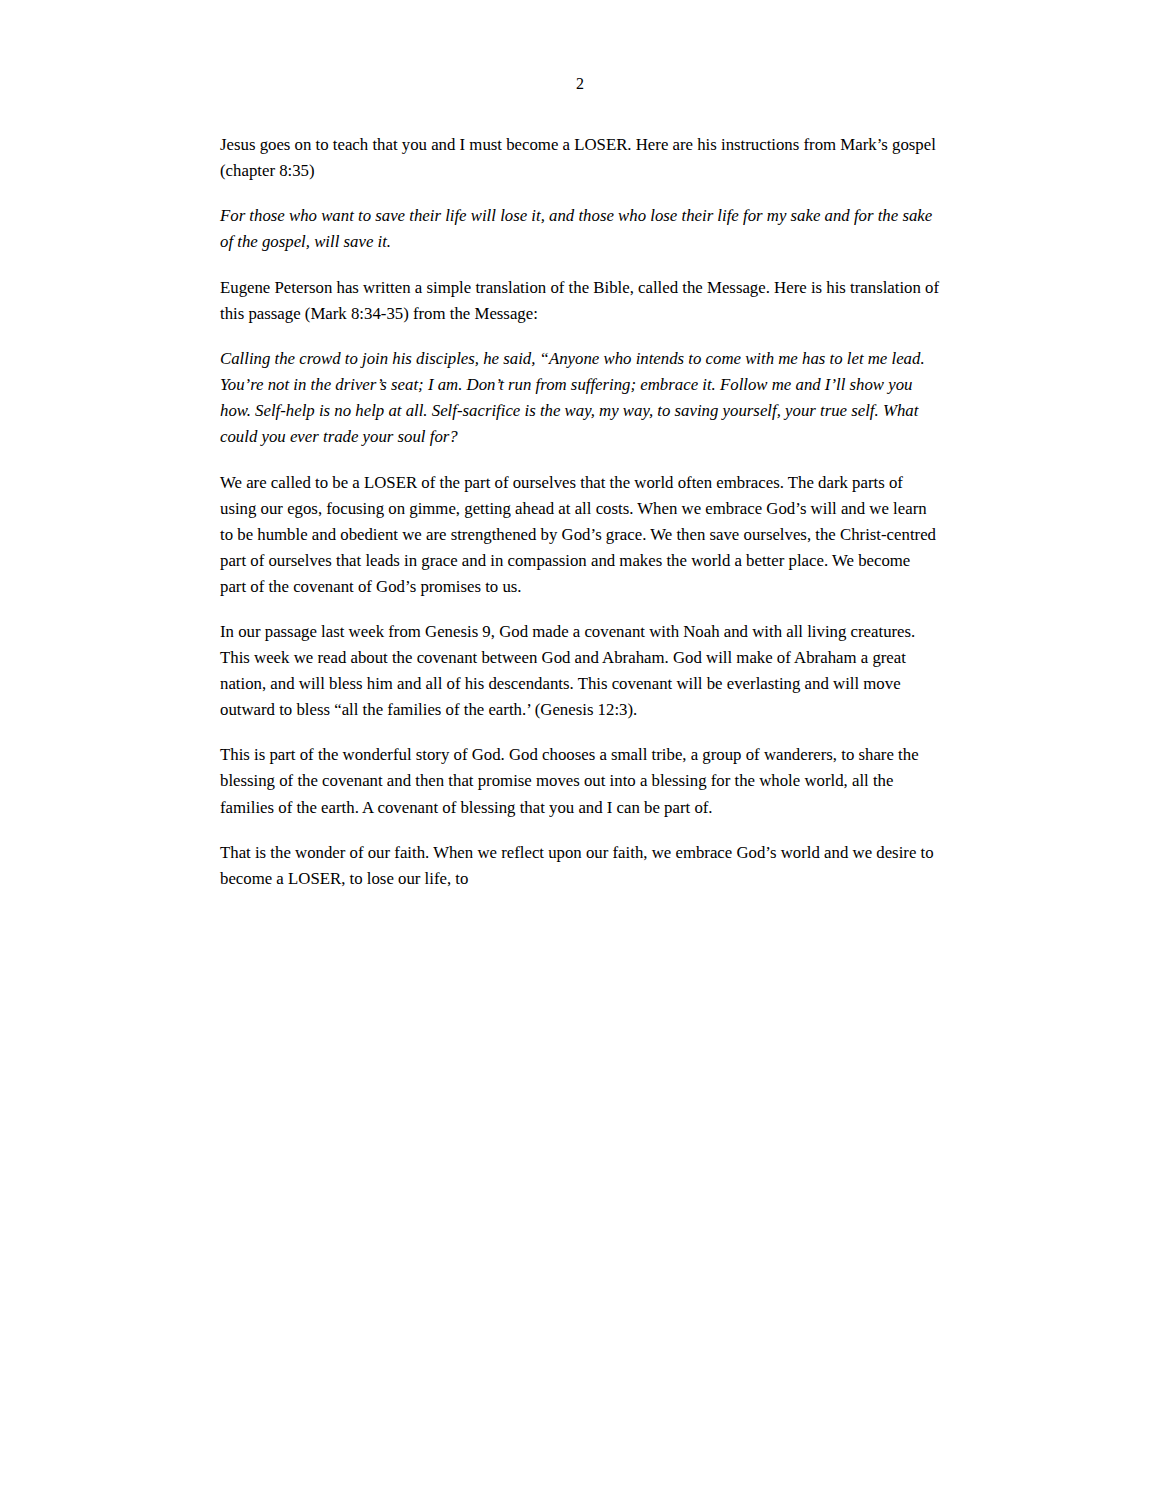2
Jesus goes on to teach that you and I must become a LOSER. Here are his instructions from Mark’s gospel (chapter 8:35)
For those who want to save their life will lose it, and those who lose their life for my sake and for the sake of the gospel, will save it.
Eugene Peterson has written a simple translation of the Bible, called the Message. Here is his translation of this passage (Mark 8:34-35) from the Message:
Calling the crowd to join his disciples, he said, “Anyone who intends to come with me has to let me lead. You’re not in the driver’s seat; I am. Don’t run from suffering; embrace it. Follow me and I’ll show you how. Self-help is no help at all. Self-sacrifice is the way, my way, to saving yourself, your true self. What could you ever trade your soul for?
We are called to be a LOSER of the part of ourselves that the world often embraces. The dark parts of using our egos, focusing on gimme, getting ahead at all costs. When we embrace God’s will and we learn to be humble and obedient we are strengthened by God’s grace. We then save ourselves, the Christ-centred part of ourselves that leads in grace and in compassion and makes the world a better place. We become part of the covenant of God’s promises to us.
In our passage last week from Genesis 9, God made a covenant with Noah and with all living creatures. This week we read about the covenant between God and Abraham. God will make of Abraham a great nation, and will bless him and all of his descendants. This covenant will be everlasting and will move outward to bless “all the families of the earth.’ (Genesis 12:3).
This is part of the wonderful story of God. God chooses a small tribe, a group of wanderers, to share the blessing of the covenant and then that promise moves out into a blessing for the whole world, all the families of the earth. A covenant of blessing that you and I can be part of.
That is the wonder of our faith. When we reflect upon our faith, we embrace God’s world and we desire to become a LOSER, to lose our life, to